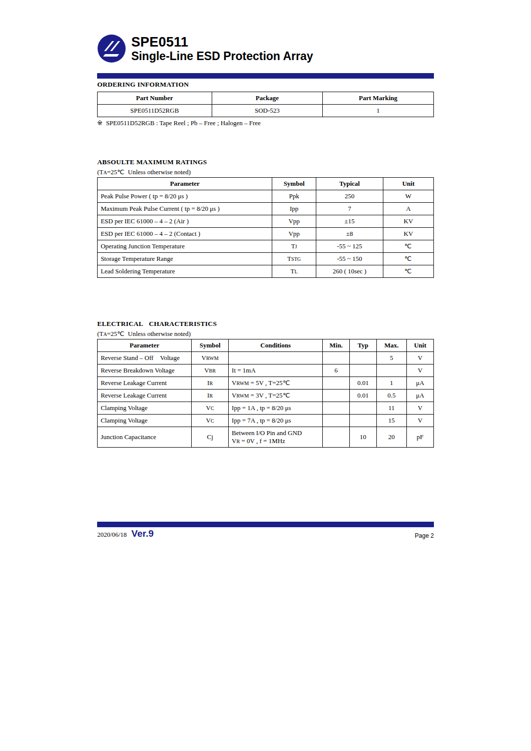SPE0511
Single-Line ESD Protection Array
ORDERING INFORMATION
| Part Number | Package | Part Marking |
| --- | --- | --- |
| SPE0511D52RGB | SOD-523 | 1 |
※ SPE0511D52RGB : Tape Reel ; Pb – Free ; Halogen – Free
ABSOULTE MAXIMUM RATINGS
(TA=25℃ Unless otherwise noted)
| Parameter | Symbol | Typical | Unit |
| --- | --- | --- | --- |
| Peak Pulse Power ( tp = 8/20 μs ) | Ppk | 250 | W |
| Maximum Peak Pulse Current ( tp = 8/20 μs ) | Ipp | 7 | A |
| ESD per IEC 61000 – 4 – 2 (Air ) | Vpp | ±15 | KV |
| ESD per IEC 61000 – 4 – 2 (Contact ) | Vpp | ±8 | KV |
| Operating Junction Temperature | T J | -55 ~ 125 | ℃ |
| Storage Temperature Range | T STG | -55 ~ 150 | ℃ |
| Lead Soldering Temperature | T L | 260 ( 10sec ) | ℃ |
ELECTRICAL CHARACTERISTICS
(TA=25℃ Unless otherwise noted)
| Parameter | Symbol | Conditions | Min. | Typ | Max. | Unit |
| --- | --- | --- | --- | --- | --- | --- |
| Reverse Stand – Off Voltage | V RWM | | | | 5 | V |
| Reverse Breakdown Voltage | V BR | It = 1mA | 6 | | | V |
| Reverse Leakage Current | I R | V RWM = 5V , T=25℃ | | 0.01 | 1 | μA |
| Reverse Leakage Current | I R | V RWM = 3V , T=25℃ | | 0.01 | 0.5 | μA |
| Clamping Voltage | V C | Ipp = 1A , tp = 8/20 μs | | | 11 | V |
| Clamping Voltage | V C | Ipp = 7A , tp = 8/20 μs | | | 15 | V |
| Junction Capacitance | Cj | Between I/O Pin and GND V R = 0V , f = 1MHz | | 10 | 20 | pF |
2020/06/18 Ver.9
Page 2